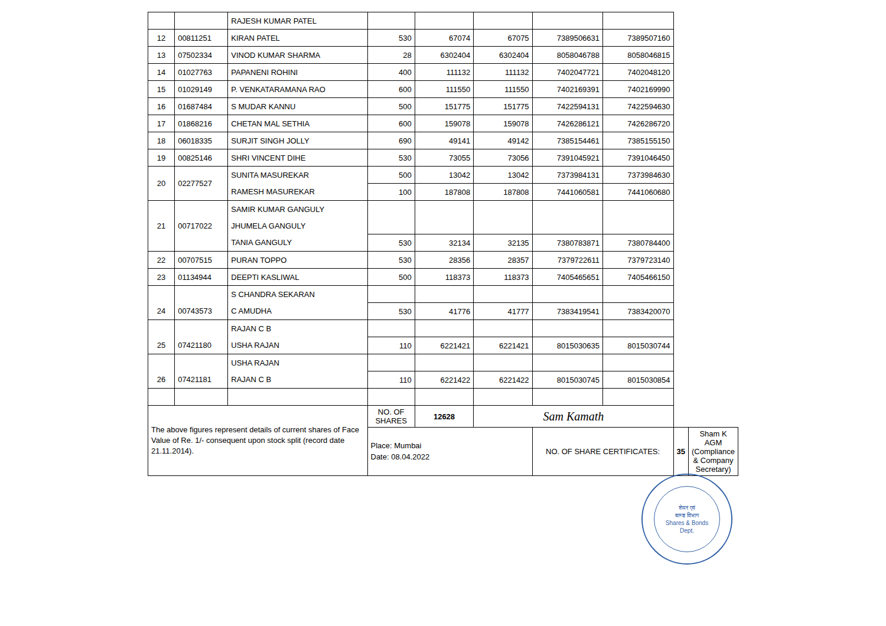| | | RAJESH KUMAR PATEL | | | | | |
| 12 | 00811251 | KIRAN PATEL | 530 | 67074 | 67075 | 7389506631 | 7389507160 |
| 13 | 07502334 | VINOD KUMAR SHARMA | 28 | 6302404 | 6302404 | 8058046788 | 8058046815 |
| 14 | 01027763 | PAPANENI ROHINI | 400 | 111132 | 111132 | 7402047721 | 7402048120 |
| 15 | 01029149 | P. VENKATARAMANA RAO | 600 | 111550 | 111550 | 7402169391 | 7402169990 |
| 16 | 01687484 | S MUDAR KANNU | 500 | 151775 | 151775 | 7422594131 | 7422594630 |
| 17 | 01868216 | CHETAN MAL SETHIA | 600 | 159078 | 159078 | 7426286121 | 7426286720 |
| 18 | 06018335 | SURJIT SINGH JOLLY | 690 | 49141 | 49142 | 7385154461 | 7385155150 |
| 19 | 00825146 | SHRI VINCENT DIHE | 530 | 73055 | 73056 | 7391045921 | 7391046450 |
| 20 | 02277527 | SUNITA MASUREKAR | 500 | 13042 | 13042 | 7373984131 | 7373984630 |
| RAMESH MASUREKAR | 100 | 187808 | 187808 | 7441060581 | 7441060680 |
| 21 | 00717022 | SAMIR KUMAR GANGULY | | | | | |
| JHUMELA GANGULY | | | | | |
| TANIA GANGULY | 530 | 32134 | 32135 | 7380783871 | 7380784400 |
| 22 | 00707515 | PURAN TOPPO | 530 | 28356 | 28357 | 7379722611 | 7379723140 |
| 23 | 01134944 | DEEPTI KASLIWAL | 500 | 118373 | 118373 | 7405465651 | 7405466150 |
| | | S CHANDRA SEKARAN | | | | | |
| 24 | 00743573 | C AMUDHA | 530 | 41776 | 41777 | 7383419541 | 7383420070 |
| | | RAJAN C B | | | | | |
| 25 | 07421180 | USHA RAJAN | 110 | 6221421 | 6221421 | 8015030635 | 8015030744 |
| | | USHA RAJAN | | | | | |
| 26 | 07421181 | RAJAN C B | 110 | 6221422 | 6221422 | 8015030745 | 8015030854 |
| The above figures represent details of current shares of Face Value of Re. 1/- consequent upon stock split (record date 21.11.2014). | NO. OF SHARES | 12628 | Sam Kamath |
| Place: Mumbai Date: 08.04.2022 | NO. OF SHARE CERTIFICATES: | 35 | Sham K AGM (Compliance & Company Secretary) |
शेयर एवं
बाण्ड विभाग
Shares & Bonds
Dept.